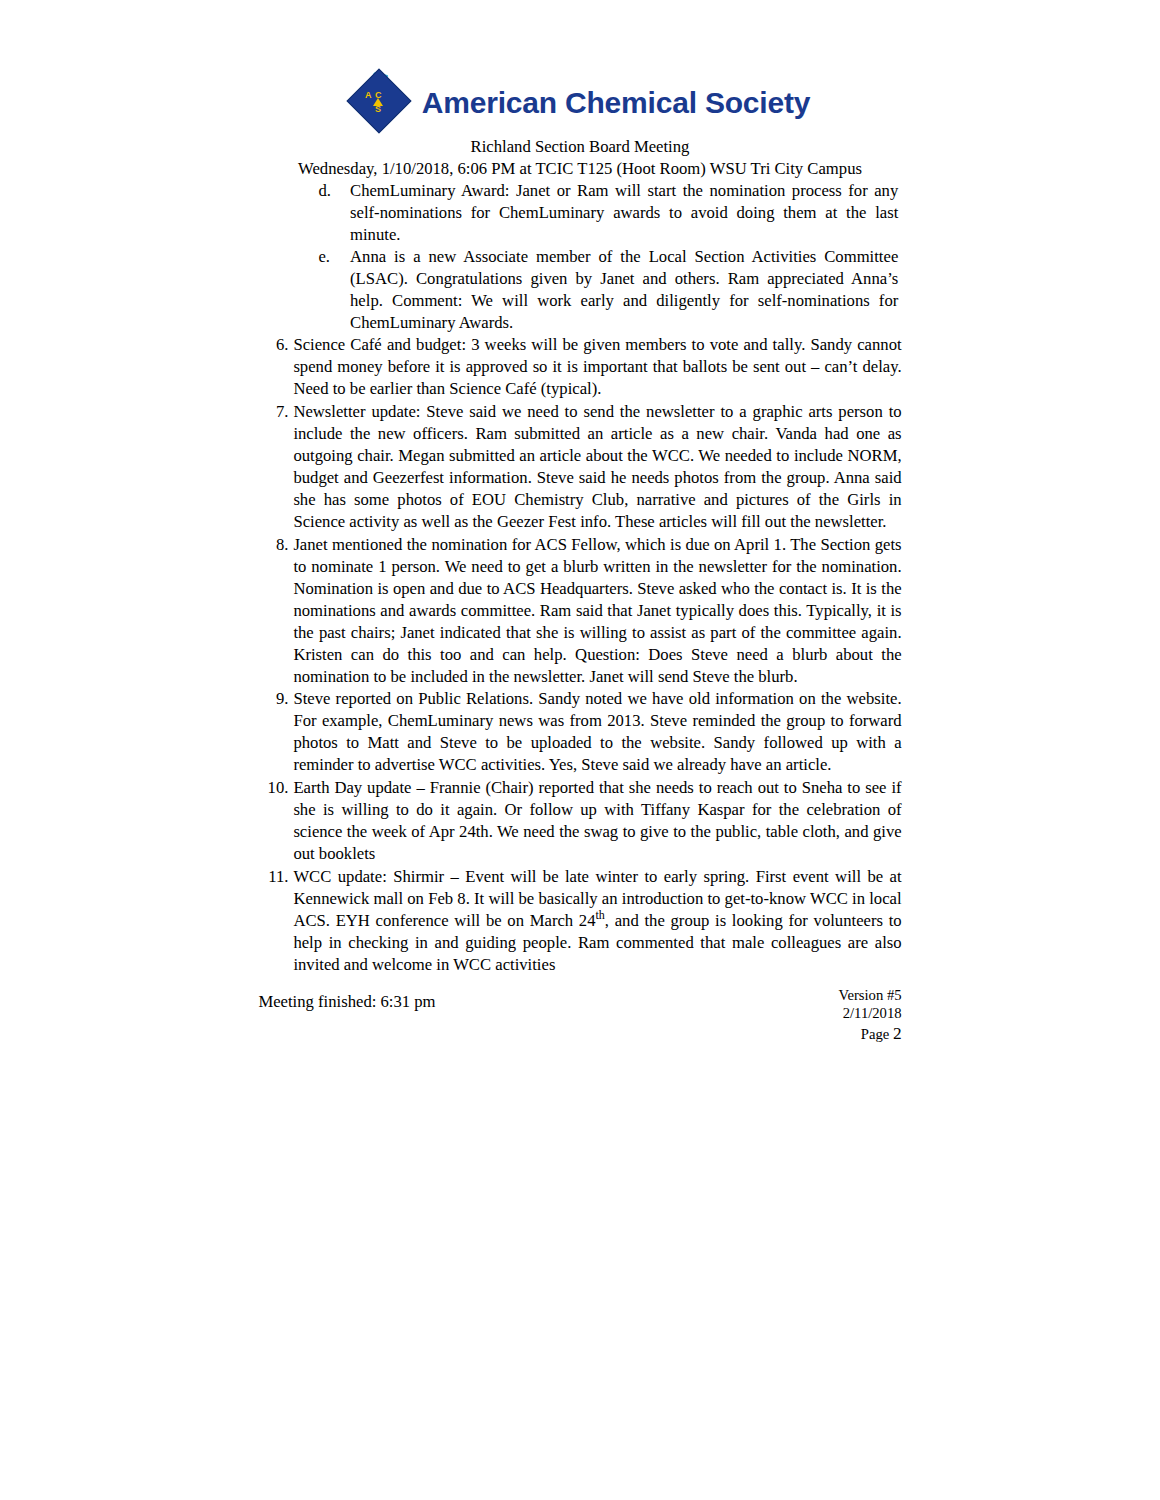🐦 A C S American Chemical Society
Richland Section Board Meeting
Wednesday, 1/10/2018, 6:06 PM at TCIC T125 (Hoot Room) WSU Tri City Campus
d. ChemLuminary Award: Janet or Ram will start the nomination process for any self-nominations for ChemLuminary awards to avoid doing them at the last minute.
e. Anna is a new Associate member of the Local Section Activities Committee (LSAC). Congratulations given by Janet and others. Ram appreciated Anna’s help. Comment: We will work early and diligently for self-nominations for ChemLuminary Awards.
6. Science Café and budget: 3 weeks will be given members to vote and tally. Sandy cannot spend money before it is approved so it is important that ballots be sent out – can’t delay. Need to be earlier than Science Café (typical).
7. Newsletter update: Steve said we need to send the newsletter to a graphic arts person to include the new officers. Ram submitted an article as a new chair. Vanda had one as outgoing chair. Megan submitted an article about the WCC. We needed to include NORM, budget and Geezerfest information. Steve said he needs photos from the group. Anna said she has some photos of EOU Chemistry Club, narrative and pictures of the Girls in Science activity as well as the Geezer Fest info. These articles will fill out the newsletter.
8. Janet mentioned the nomination for ACS Fellow, which is due on April 1. The Section gets to nominate 1 person. We need to get a blurb written in the newsletter for the nomination. Nomination is open and due to ACS Headquarters. Steve asked who the contact is. It is the nominations and awards committee. Ram said that Janet typically does this. Typically, it is the past chairs; Janet indicated that she is willing to assist as part of the committee again. Kristen can do this too and can help. Question: Does Steve need a blurb about the nomination to be included in the newsletter. Janet will send Steve the blurb.
9. Steve reported on Public Relations. Sandy noted we have old information on the website. For example, ChemLuminary news was from 2013. Steve reminded the group to forward photos to Matt and Steve to be uploaded to the website. Sandy followed up with a reminder to advertise WCC activities. Yes, Steve said we already have an article.
10. Earth Day update – Frannie (Chair) reported that she needs to reach out to Sneha to see if she is willing to do it again. Or follow up with Tiffany Kaspar for the celebration of science the week of Apr 24th. We need the swag to give to the public, table cloth, and give out booklets
11. WCC update: Shirmir – Event will be late winter to early spring. First event will be at Kennewick mall on Feb 8. It will be basically an introduction to get-to-know WCC in local ACS. EYH conference will be on March 24th, and the group is looking for volunteers to help in checking in and guiding people. Ram commented that male colleagues are also invited and welcome in WCC activities
Meeting finished: 6:31 pm
Version #5
2/11/2018
Page 2